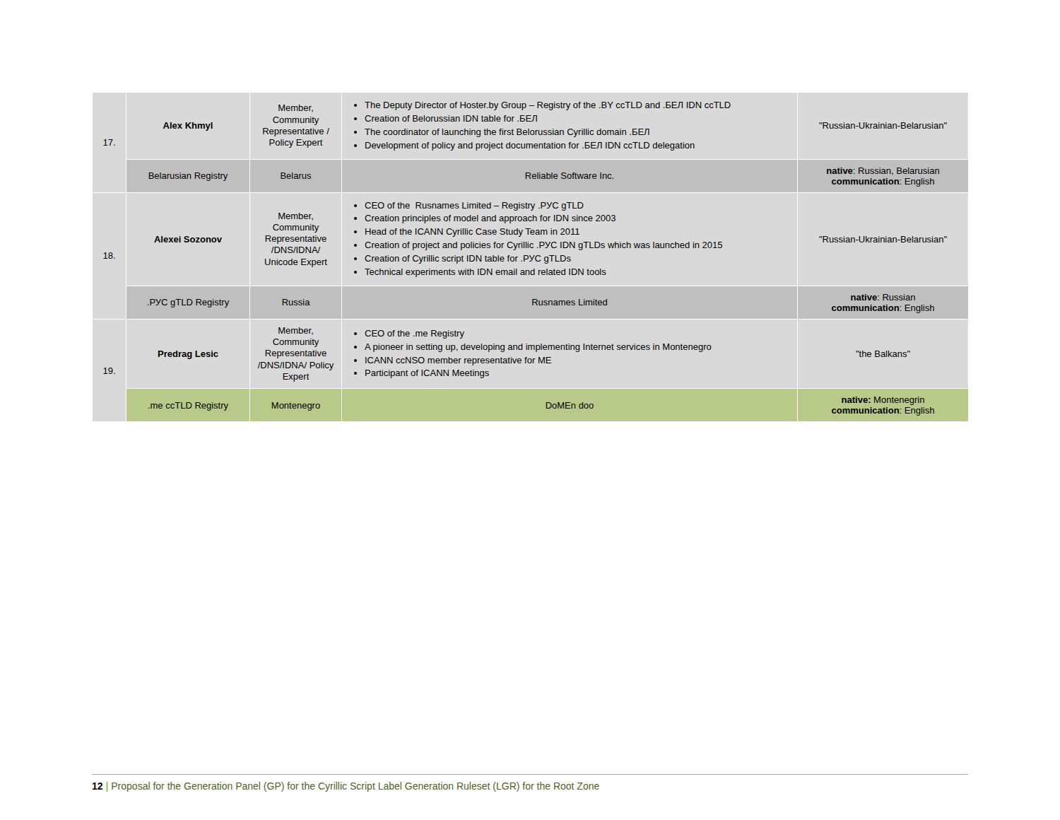| 17. | Alex Khmyl | Member, Community Representative / Policy Expert | The Deputy Director of Hoster.by Group – Registry of the .BY ccTLD and .БЕЛ IDN ccTLD Creation of Belorussian IDN table for .БЕЛ The coordinator of launching the first Belorussian Cyrillic domain .БЕЛ Development of policy and project documentation for .БЕЛ IDN ccTLD delegation | "Russian-Ukrainian-Belarusian" |
| Belarusian Registry | Belarus | Reliable Software Inc. | native : Russian, Belarusian communication : English |
| 18. | Alexei Sozonov | Member, Community Representative /DNS/IDNA/ Unicode Expert | CEO of the Rusnames Limited – Registry .РУС gTLD Creation principles of model and approach for IDN since 2003 Head of the ICANN Cyrillic Case Study Team in 2011 Creation of project and policies for Cyrillic .РУС IDN gTLDs which was launched in 2015 Creation of Cyrillic script IDN table for .РУС gTLDs Technical experiments with IDN email and related IDN tools | "Russian-Ukrainian-Belarusian" |
| .РУС gTLD Registry | Russia | Rusnames Limited | native : Russian communication : English |
| 19. | Predrag Lesic | Member, Community Representative /DNS/IDNA/ Policy Expert | CEO of the .me Registry A pioneer in setting up, developing and implementing Internet services in Montenegro ICANN ccNSO member representative for ME Participant of ICANN Meetings | "the Balkans" |
| .me ccTLD Registry | Montenegro | DoMEn doo | native: Montenegrin communication : English |
12 | Proposal for the Generation Panel (GP) for the Cyrillic Script Label Generation Ruleset (LGR) for the Root Zone